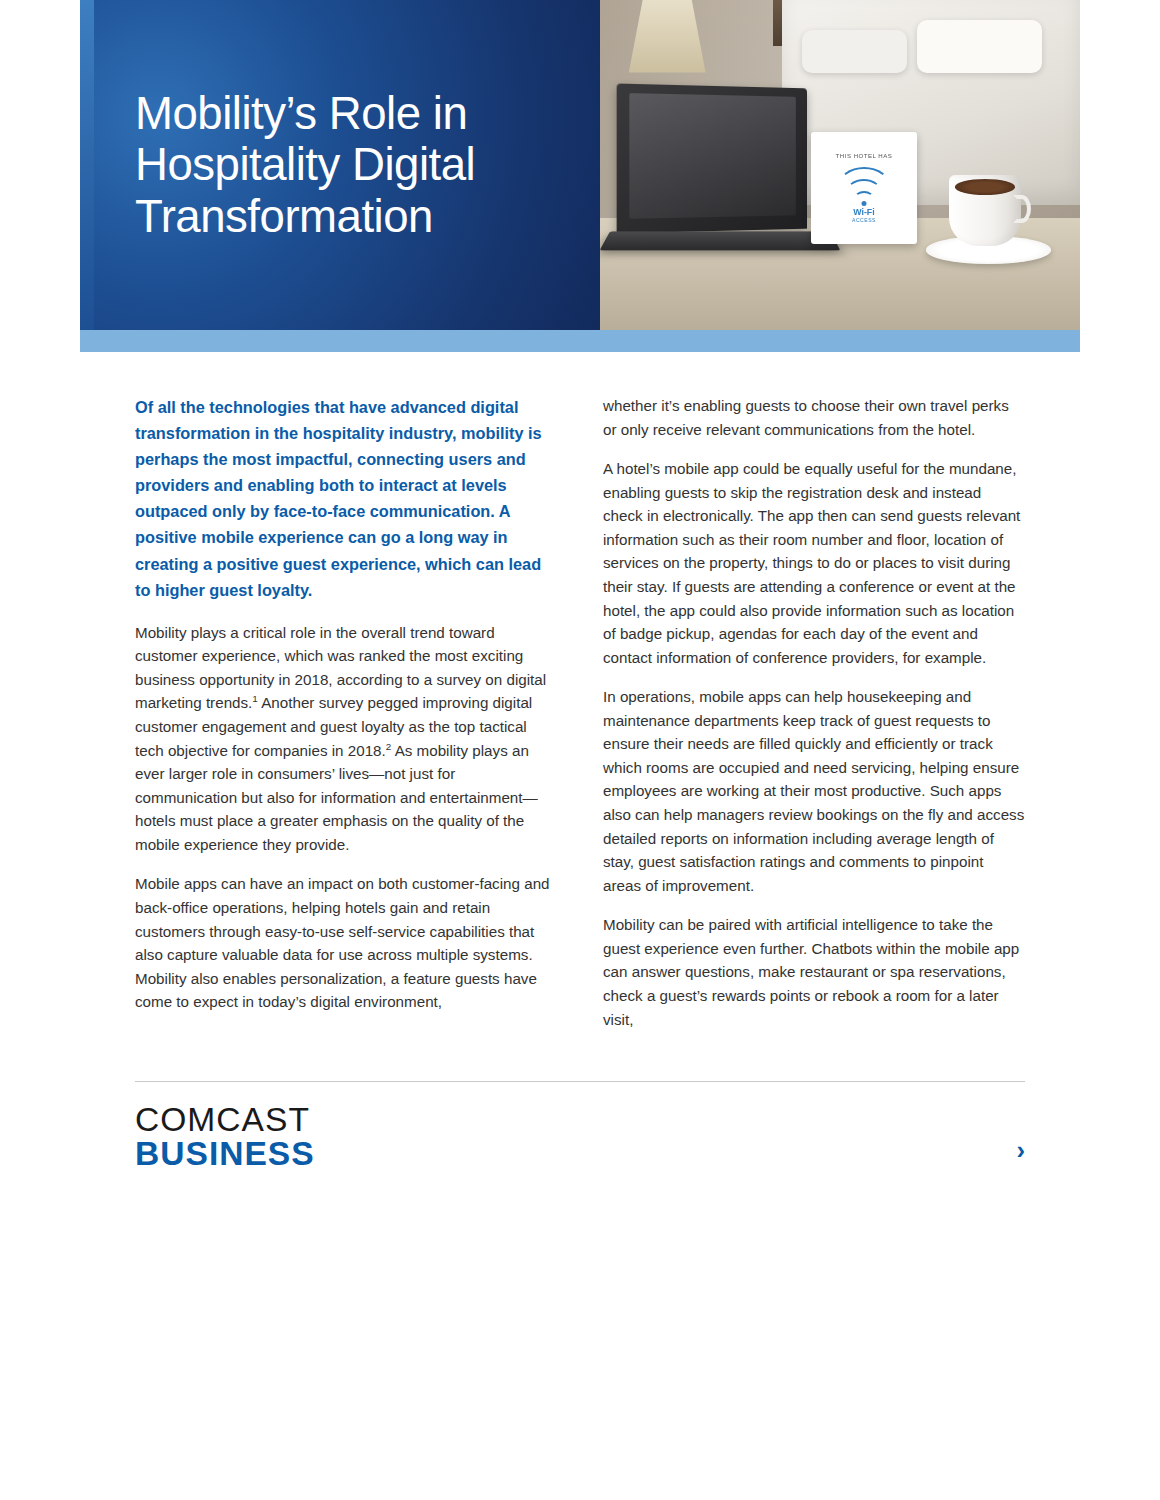Mobility’s Role in Hospitality Digital Transformation
This hotel has
Wi-Fi
ACCESS
Of all the technologies that have advanced digital transformation in the hospitality industry, mobility is perhaps the most impactful, connecting users and providers and enabling both to interact at levels outpaced only by face-to-face communication. A positive mobile experience can go a long way in creating a positive guest experience, which can lead to higher guest loyalty.
Mobility plays a critical role in the overall trend toward customer experience, which was ranked the most exciting business opportunity in 2018, according to a survey on digital marketing trends.1 Another survey pegged improving digital customer engagement and guest loyalty as the top tactical tech objective for companies in 2018.2 As mobility plays an ever larger role in consumers’ lives—not just for communication but also for information and entertainment—hotels must place a greater emphasis on the quality of the mobile experience they provide.
Mobile apps can have an impact on both customer-facing and back-office operations, helping hotels gain and retain customers through easy-to-use self-service capabilities that also capture valuable data for use across multiple systems. Mobility also enables personalization, a feature guests have come to expect in today’s digital environment,
whether it’s enabling guests to choose their own travel perks or only receive relevant communications from the hotel.
A hotel’s mobile app could be equally useful for the mundane, enabling guests to skip the registration desk and instead check in electronically. The app then can send guests relevant information such as their room number and floor, location of services on the property, things to do or places to visit during their stay. If guests are attending a conference or event at the hotel, the app could also provide information such as location of badge pickup, agendas for each day of the event and contact information of conference providers, for example.
In operations, mobile apps can help housekeeping and maintenance departments keep track of guest requests to ensure their needs are filled quickly and efficiently or track which rooms are occupied and need servicing, helping ensure employees are working at their most productive. Such apps also can help managers review bookings on the fly and access detailed reports on information including average length of stay, guest satisfaction ratings and comments to pinpoint areas of improvement.
Mobility can be paired with artificial intelligence to take the guest experience even further. Chatbots within the mobile app can answer questions, make restaurant or spa reservations, check a guest’s rewards points or rebook a room for a later visit,
COMCAST BUSINESS
›